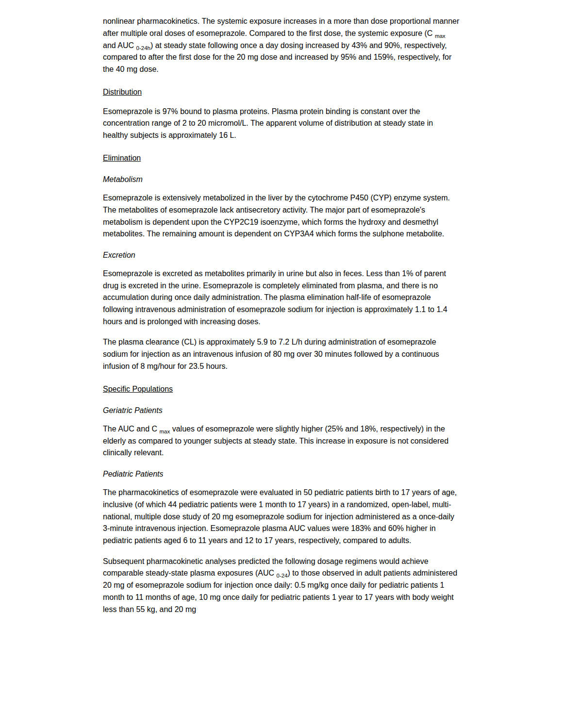nonlinear pharmacokinetics. The systemic exposure increases in a more than dose proportional manner after multiple oral doses of esomeprazole. Compared to the first dose, the systemic exposure (C max and AUC 0-24h) at steady state following once a day dosing increased by 43% and 90%, respectively, compared to after the first dose for the 20 mg dose and increased by 95% and 159%, respectively, for the 40 mg dose.
Distribution
Esomeprazole is 97% bound to plasma proteins. Plasma protein binding is constant over the concentration range of 2 to 20 micromol/L. The apparent volume of distribution at steady state in healthy subjects is approximately 16 L.
Elimination
Metabolism
Esomeprazole is extensively metabolized in the liver by the cytochrome P450 (CYP) enzyme system. The metabolites of esomeprazole lack antisecretory activity. The major part of esomeprazole's metabolism is dependent upon the CYP2C19 isoenzyme, which forms the hydroxy and desmethyl metabolites. The remaining amount is dependent on CYP3A4 which forms the sulphone metabolite.
Excretion
Esomeprazole is excreted as metabolites primarily in urine but also in feces. Less than 1% of parent drug is excreted in the urine. Esomeprazole is completely eliminated from plasma, and there is no accumulation during once daily administration. The plasma elimination half-life of esomeprazole following intravenous administration of esomeprazole sodium for injection is approximately 1.1 to 1.4 hours and is prolonged with increasing doses.
The plasma clearance (CL) is approximately 5.9 to 7.2 L/h during administration of esomeprazole sodium for injection as an intravenous infusion of 80 mg over 30 minutes followed by a continuous infusion of 8 mg/hour for 23.5 hours.
Specific Populations
Geriatric Patients
The AUC and C max values of esomeprazole were slightly higher (25% and 18%, respectively) in the elderly as compared to younger subjects at steady state. This increase in exposure is not considered clinically relevant.
Pediatric Patients
The pharmacokinetics of esomeprazole were evaluated in 50 pediatric patients birth to 17 years of age, inclusive (of which 44 pediatric patients were 1 month to 17 years) in a randomized, open-label, multi-national, multiple dose study of 20 mg esomeprazole sodium for injection administered as a once-daily 3-minute intravenous injection. Esomeprazole plasma AUC values were 183% and 60% higher in pediatric patients aged 6 to 11 years and 12 to 17 years, respectively, compared to adults.
Subsequent pharmacokinetic analyses predicted the following dosage regimens would achieve comparable steady-state plasma exposures (AUC 0-24) to those observed in adult patients administered 20 mg of esomeprazole sodium for injection once daily: 0.5 mg/kg once daily for pediatric patients 1 month to 11 months of age, 10 mg once daily for pediatric patients 1 year to 17 years with body weight less than 55 kg, and 20 mg